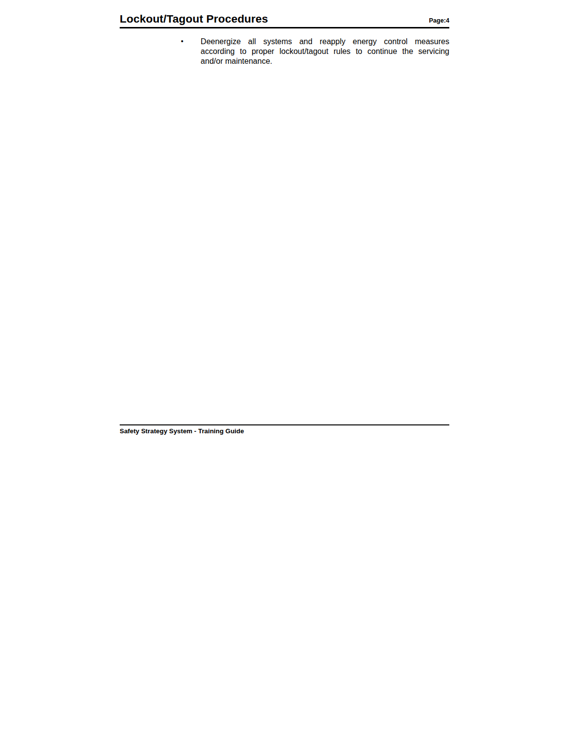Lockout/Tagout Procedures
Page:4
Deenergize all systems and reapply energy control measures according to proper lockout/tagout rules to continue the servicing and/or maintenance.
Safety Strategy System - Training Guide